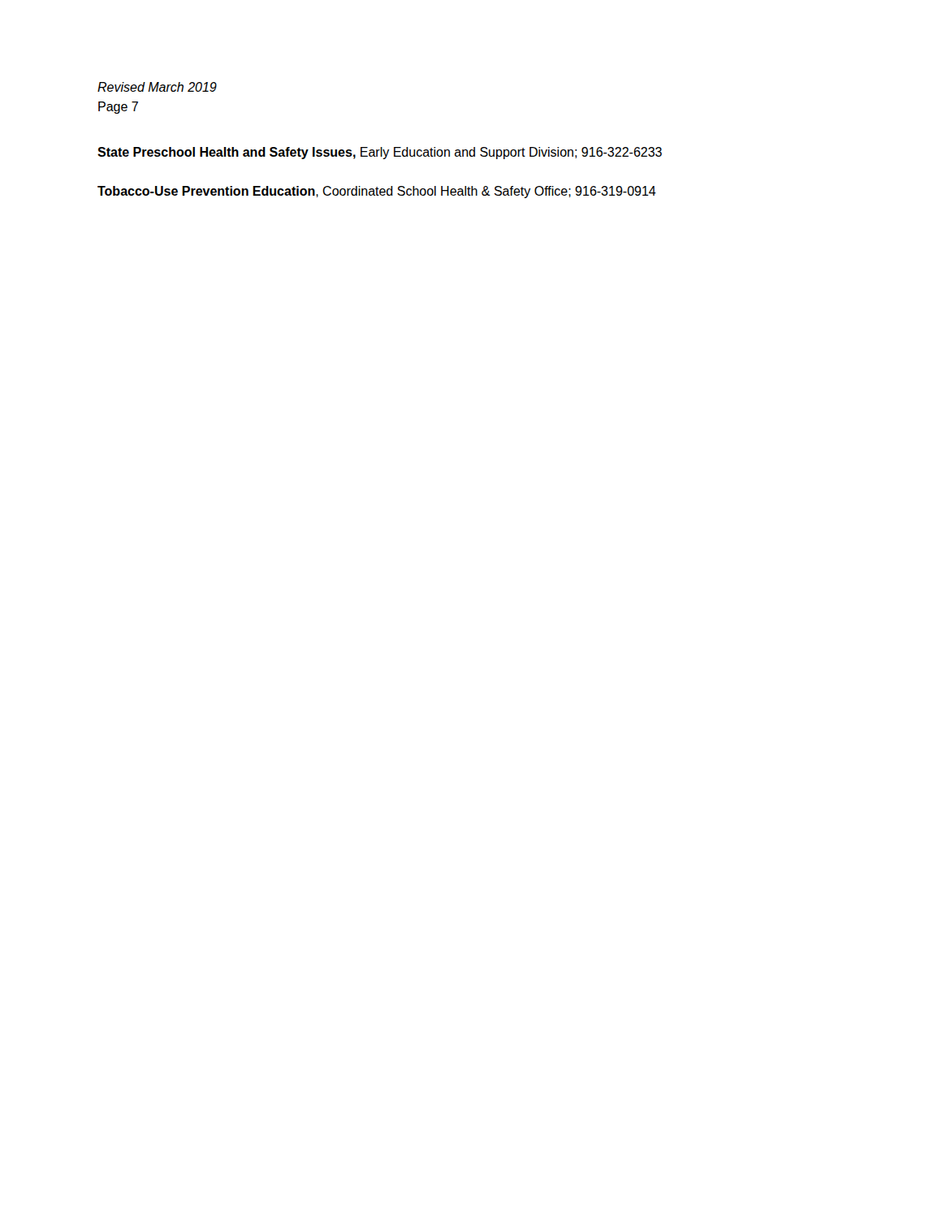Revised March 2019
Page 7
State Preschool Health and Safety Issues, Early Education and Support Division; 916-322-6233
Tobacco-Use Prevention Education, Coordinated School Health & Safety Office; 916-319-0914